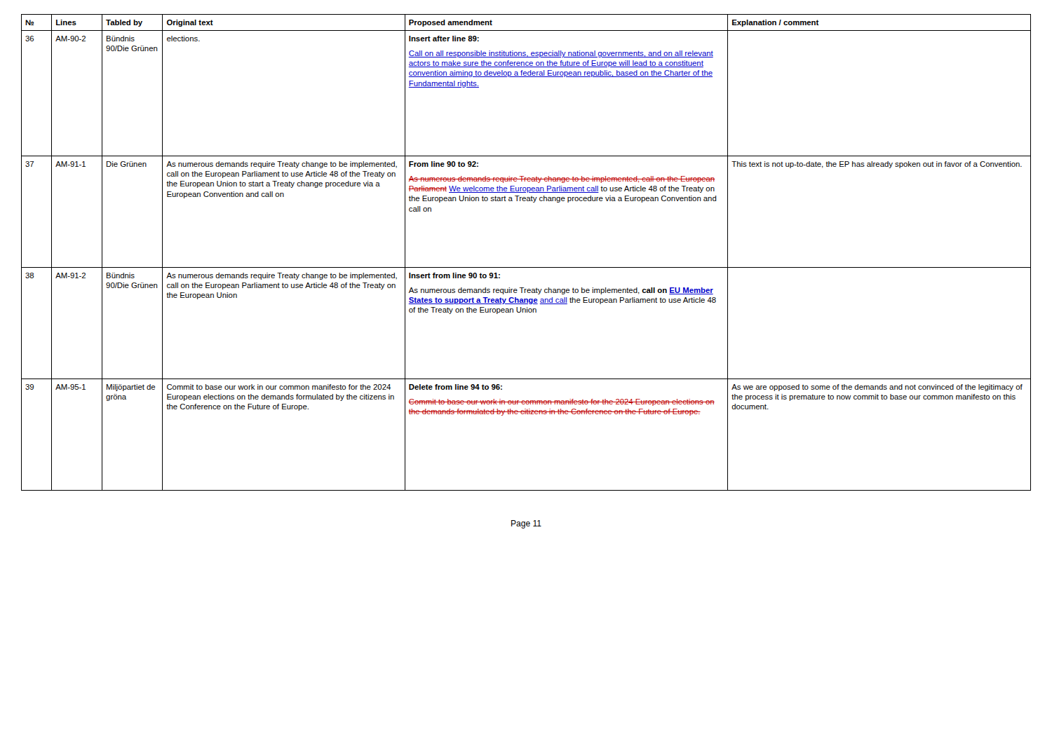| № | Lines | Tabled by | Original text | Proposed amendment | Explanation / comment |
| --- | --- | --- | --- | --- | --- |
| 36 | AM-90-2 | Bündnis 90/Die Grünen | elections. | Insert after line 89: Call on all responsible institutions, especially national governments, and on all relevant actors to make sure the conference on the future of Europe will lead to a constituent convention aiming to develop a federal European republic, based on the Charter of the Fundamental rights. | |
| 37 | AM-91-1 | Die Grünen | As numerous demands require Treaty change to be implemented, call on the European Parliament to use Article 48 of the Treaty on the European Union to start a Treaty change procedure via a European Convention and call on | From line 90 to 92: As numerous demands require Treaty change to be implemented, call on the European Parliament We welcome the European Parliament call to use Article 48 of the Treaty on the European Union to start a Treaty change procedure via a European Convention and call on | This text is not up-to-date, the EP has already spoken out in favor of a Convention. |
| 38 | AM-91-2 | Bündnis 90/Die Grünen | As numerous demands require Treaty change to be implemented, call on the European Parliament to use Article 48 of the Treaty on the European Union | Insert from line 90 to 91: As numerous demands require Treaty change to be implemented, call on EU Member States to support a Treaty Change and call the European Parliament to use Article 48 of the Treaty on the European Union | |
| 39 | AM-95-1 | Miljöpartiet de gröna | Commit to base our work in our common manifesto for the 2024 European elections on the demands formulated by the citizens in the Conference on the Future of Europe. | Delete from line 94 to 96: Commit to base our work in our common manifesto for the 2024 European elections on the demands formulated by the citizens in the Conference on the Future of Europe. | As we are opposed to some of the demands and not convinced of the legitimacy of the process it is premature to now commit to base our common manifesto on this document. |
Page 11